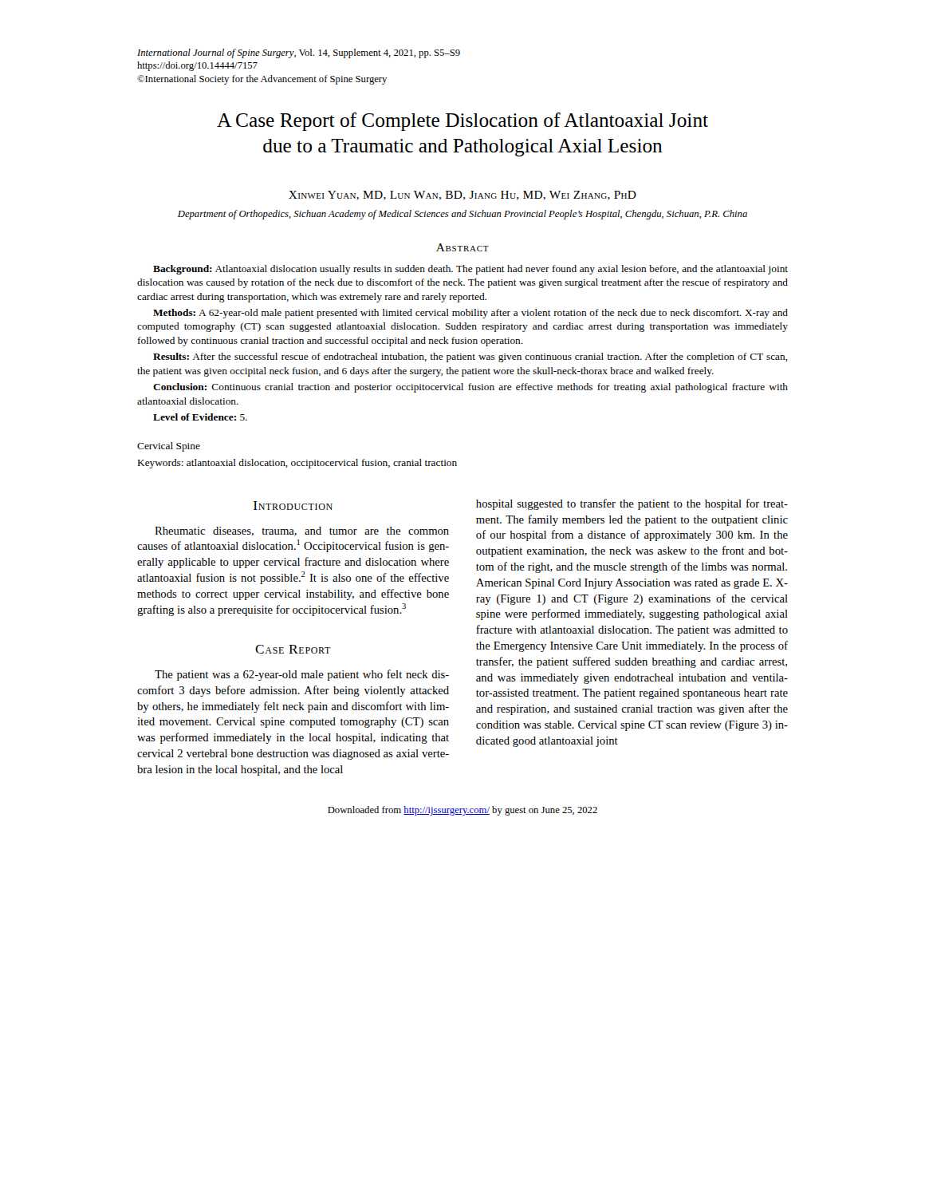International Journal of Spine Surgery, Vol. 14, Supplement 4, 2021, pp. S5–S9
https://doi.org/10.14444/7157
©International Society for the Advancement of Spine Surgery
A Case Report of Complete Dislocation of Atlantoaxial Joint
due to a Traumatic and Pathological Axial Lesion
Xinwei Yuan, MD, Lun Wan, BD, Jiang Hu, MD, Wei Zhang, PhD
Department of Orthopedics, Sichuan Academy of Medical Sciences and Sichuan Provincial People’s Hospital, Chengdu, Sichuan, P.R. China
Abstract
Background: Atlantoaxial dislocation usually results in sudden death. The patient had never found any axial lesion before, and the atlantoaxial joint dislocation was caused by rotation of the neck due to discomfort of the neck. The patient was given surgical treatment after the rescue of respiratory and cardiac arrest during transportation, which was extremely rare and rarely reported.
Methods: A 62-year-old male patient presented with limited cervical mobility after a violent rotation of the neck due to neck discomfort. X-ray and computed tomography (CT) scan suggested atlantoaxial dislocation. Sudden respiratory and cardiac arrest during transportation was immediately followed by continuous cranial traction and successful occipital and neck fusion operation.
Results: After the successful rescue of endotracheal intubation, the patient was given continuous cranial traction. After the completion of CT scan, the patient was given occipital neck fusion, and 6 days after the surgery, the patient wore the skull-neck-thorax brace and walked freely.
Conclusion: Continuous cranial traction and posterior occipitocervical fusion are effective methods for treating axial pathological fracture with atlantoaxial dislocation.
Level of Evidence: 5.
Cervical Spine
Keywords: atlantoaxial dislocation, occipitocervical fusion, cranial traction
Introduction
Rheumatic diseases, trauma, and tumor are the common causes of atlantoaxial dislocation.1 Occipitocervical fusion is generally applicable to upper cervical fracture and dislocation where atlantoaxial fusion is not possible.2 It is also one of the effective methods to correct upper cervical instability, and effective bone grafting is also a prerequisite for occipitocervical fusion.3
Case Report
The patient was a 62-year-old male patient who felt neck discomfort 3 days before admission. After being violently attacked by others, he immediately felt neck pain and discomfort with limited movement. Cervical spine computed tomography (CT) scan was performed immediately in the local hospital, indicating that cervical 2 vertebral bone destruction was diagnosed as axial vertebra lesion in the local hospital, and the local
hospital suggested to transfer the patient to the hospital for treatment. The family members led the patient to the outpatient clinic of our hospital from a distance of approximately 300 km. In the outpatient examination, the neck was askew to the front and bottom of the right, and the muscle strength of the limbs was normal. American Spinal Cord Injury Association was rated as grade E. X-ray (Figure 1) and CT (Figure 2) examinations of the cervical spine were performed immediately, suggesting pathological axial fracture with atlantoaxial dislocation. The patient was admitted to the Emergency Intensive Care Unit immediately. In the process of transfer, the patient suffered sudden breathing and cardiac arrest, and was immediately given endotracheal intubation and ventilator-assisted treatment. The patient regained spontaneous heart rate and respiration, and sustained cranial traction was given after the condition was stable. Cervical spine CT scan review (Figure 3) indicated good atlantoaxial joint
Downloaded from http://ijssurgery.com/ by guest on June 25, 2022